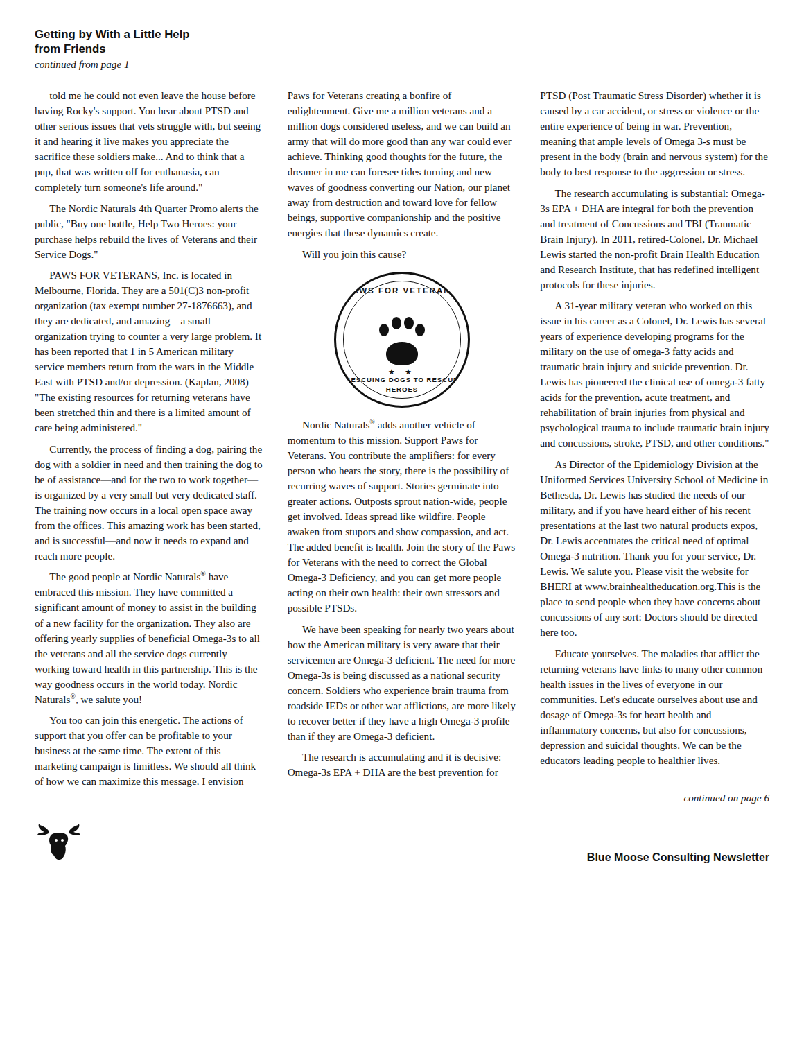Getting by With a Little Help
from Friends
continued from page 1
told me he could not even leave the house before having Rocky's support. You hear about PTSD and other serious issues that vets struggle with, but seeing it and hearing it live makes you appreciate the sacrifice these soldiers make... And to think that a pup, that was written off for euthanasia, can completely turn someone's life around."
The Nordic Naturals 4th Quarter Promo alerts the public, "Buy one bottle, Help Two Heroes: your purchase helps rebuild the lives of Veterans and their Service Dogs."
PAWS FOR VETERANS, Inc. is located in Melbourne, Florida. They are a 501(C)3 non-profit organization (tax exempt number 27-1876663), and they are dedicated, and amazing—a small organization trying to counter a very large problem. It has been reported that 1 in 5 American military service members return from the wars in the Middle East with PTSD and/or depression. (Kaplan, 2008) "The existing resources for returning veterans have been stretched thin and there is a limited amount of care being administered."
Currently, the process of finding a dog, pairing the dog with a soldier in need and then training the dog to be of assistance—and for the two to work together—is organized by a very small but very dedicated staff. The training now occurs in a local open space away from the offices. This amazing work has been started, and is successful—and now it needs to expand and reach more people.
The good people at Nordic Naturals® have embraced this mission. They have committed a significant amount of money to assist in the building of a new facility for the organization. They also are offering yearly supplies of beneficial Omega-3s to all the veterans and all the service dogs currently working toward health in this partnership. This is the way goodness occurs in the world today. Nordic Naturals®, we salute you!
You too can join this energetic. The actions of support that you offer can be profitable to your business at the same time. The extent of this marketing campaign is limitless. We should all think of how we can maximize this message. I envision Paws for Veterans creating a bonfire of enlightenment. Give me a million veterans and a million dogs considered useless, and we can build an army that will do more good than any war could ever achieve. Thinking good thoughts for the future, the dreamer in me can foresee tides turning and new waves of goodness converting our Nation, our planet away from destruction and toward love for fellow beings, supportive companionship and the positive energies that these dynamics create.
Will you join this cause?
PAWS FOR VETERANS
★ ★
RESCUING DOGS TO RESCUE HEROES
Nordic Naturals® adds another vehicle of momentum to this mission. Support Paws for Veterans. You contribute the amplifiers: for every person who hears the story, there is the possibility of recurring waves of support. Stories germinate into greater actions. Outposts sprout nation-wide, people get involved. Ideas spread like wildfire. People awaken from stupors and show compassion, and act. The added benefit is health. Join the story of the Paws for Veterans with the need to correct the Global Omega-3 Deficiency, and you can get more people acting on their own health: their own stressors and possible PTSDs.
We have been speaking for nearly two years about how the American military is very aware that their servicemen are Omega-3 deficient. The need for more Omega-3s is being discussed as a national security concern. Soldiers who experience brain trauma from roadside IEDs or other war afflictions, are more likely to recover better if they have a high Omega-3 profile than if they are Omega-3 deficient.
The research is accumulating and it is decisive: Omega-3s EPA + DHA are the best prevention for PTSD (Post Traumatic Stress Disorder) whether it is caused by a car accident, or stress or violence or the entire experience of being in war. Prevention, meaning that ample levels of Omega 3-s must be present in the body (brain and nervous system) for the body to best response to the aggression or stress.
The research accumulating is substantial: Omega-3s EPA + DHA are integral for both the prevention and treatment of Concussions and TBI (Traumatic Brain Injury). In 2011, retired-Colonel, Dr. Michael Lewis started the non-profit Brain Health Education and Research Institute, that has redefined intelligent protocols for these injuries.
A 31-year military veteran who worked on this issue in his career as a Colonel, Dr. Lewis has several years of experience developing programs for the military on the use of omega-3 fatty acids and traumatic brain injury and suicide prevention. Dr. Lewis has pioneered the clinical use of omega-3 fatty acids for the prevention, acute treatment, and rehabilitation of brain injuries from physical and psychological trauma to include traumatic brain injury and concussions, stroke, PTSD, and other conditions."
As Director of the Epidemiology Division at the Uniformed Services University School of Medicine in Bethesda, Dr. Lewis has studied the needs of our military, and if you have heard either of his recent presentations at the last two natural products expos, Dr. Lewis accentuates the critical need of optimal Omega-3 nutrition. Thank you for your service, Dr. Lewis. We salute you. Please visit the website for BHERI at www.brainhealtheducation.org.This is the place to send people when they have concerns about concussions of any sort: Doctors should be directed here too.
Educate yourselves. The maladies that afflict the returning veterans have links to many other common health issues in the lives of everyone in our communities. Let's educate ourselves about use and dosage of Omega-3s for heart health and inflammatory concerns, but also for concussions, depression and suicidal thoughts. We can be the educators leading people to healthier lives.
continued on page 6
Blue Moose Consulting Newsletter